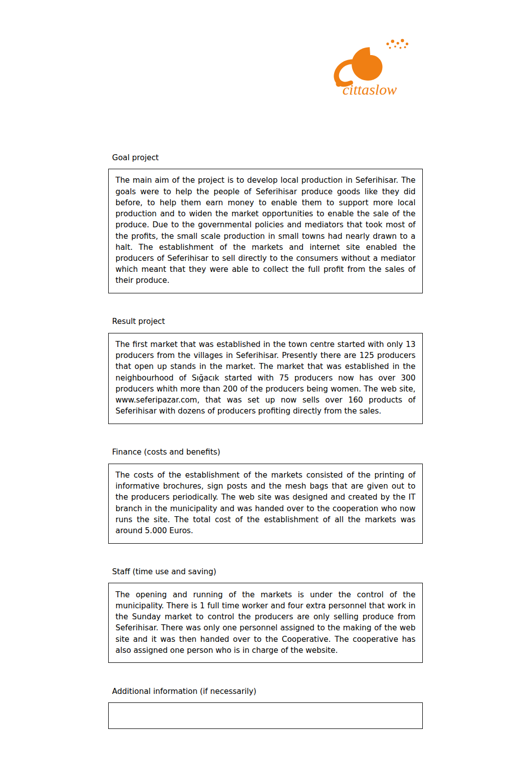Goal project
The main aim of the project is to develop local production in Seferihisar. The goals were to help the people of Seferihisar produce goods like they did before, to help them earn money to enable them to support more local production and to widen the market opportunities to enable the sale of the produce. Due to the governmental policies and mediators that took most of the profits, the small scale production in small towns had nearly drawn to a halt. The establishment of the markets and internet site enabled the producers of Seferihisar to sell directly to the consumers without a mediator which meant that they were able to collect the full profit from the sales of their produce.
Result project
The first market that was established in the town centre started with only 13 producers from the villages in Seferihisar. Presently there are 125 producers that open up stands in the market. The market that was established in the neighbourhood of Sığacık started with 75 producers now has over 300 producers whith more than 200 of the producers being women. The web site, www.seferipazar.com, that was set up now sells over 160 products of Seferihisar with dozens of producers profiting directly from the sales.
Finance (costs and benefits)
The costs of the establishment of the markets consisted of the printing of informative brochures, sign posts and the mesh bags that are given out to the producers periodically. The web site was designed and created by the IT branch in the municipality and was handed over to the cooperation who now runs the site. The total cost of the establishment of all the markets was around 5.000 Euros.
Staff (time use and saving)
The opening and running of the markets is under the control of the municipality. There is 1 full time worker and four extra personnel that work in the Sunday market to control the producers are only selling produce from Seferihisar. There was only one personnel assigned to the making of the web site and it was then handed over to the Cooperative. The cooperative has also assigned one person who is in charge of the website.
Additional information (if necessarily)